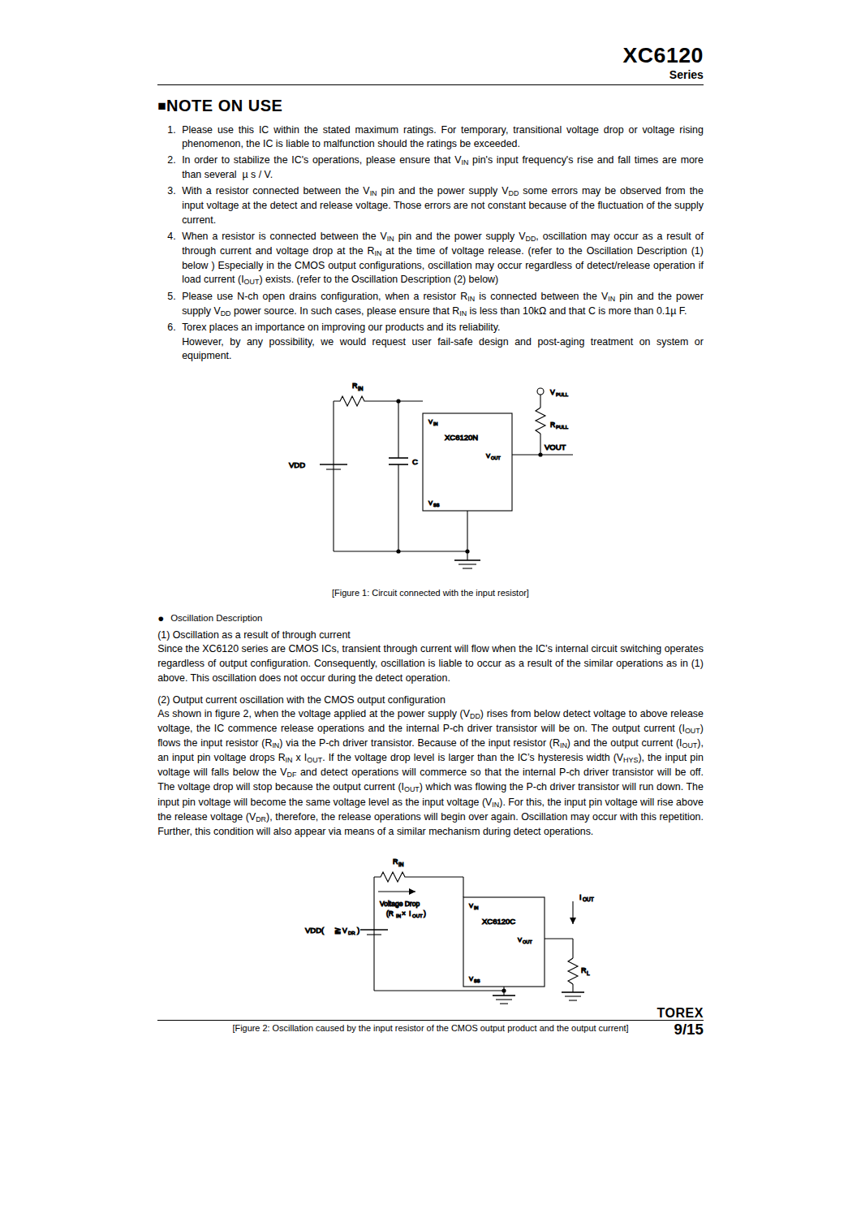XC6120
Series
■NOTE ON USE
Please use this IC within the stated maximum ratings. For temporary, transitional voltage drop or voltage rising phenomenon, the IC is liable to malfunction should the ratings be exceeded.
In order to stabilize the IC's operations, please ensure that VIN pin's input frequency's rise and fall times are more than several µ s / V.
With a resistor connected between the VIN pin and the power supply VDD some errors may be observed from the input voltage at the detect and release voltage. Those errors are not constant because of the fluctuation of the supply current.
When a resistor is connected between the VIN pin and the power supply VDD, oscillation may occur as a result of through current and voltage drop at the RIN at the time of voltage release. (refer to the Oscillation Description (1) below ) Especially in the CMOS output configurations, oscillation may occur regardless of detect/release operation if load current (IOUT) exists. (refer to the Oscillation Description (2) below)
Please use N-ch open drains configuration, when a resistor RIN is connected between the VIN pin and the power supply VDD power source. In such cases, please ensure that RIN is less than 10kΩ and that C is more than 0.1µ F.
Torex places an importance on improving our products and its reliability.
However, by any possibility, we would request user fail-safe design and post-aging treatment on system or equipment.
R IN VDD C XC6120N V IN V OUT V SS VOUT V PULL R PULL
[Figure 1: Circuit connected with the input resistor]
●Oscillation Description
(1) Oscillation as a result of through current
Since the XC6120 series are CMOS ICs, transient through current will flow when the IC's internal circuit switching operates regardless of output configuration. Consequently, oscillation is liable to occur as a result of the similar operations as in (1) above. This oscillation does not occur during the detect operation.
(2) Output current oscillation with the CMOS output configuration
As shown in figure 2, when the voltage applied at the power supply (VDD) rises from below detect voltage to above release voltage, the IC commence release operations and the internal P-ch driver transistor will be on. The output current (IOUT) flows the input resistor (RIN) via the P-ch driver transistor. Because of the input resistor (RIN) and the output current (IOUT), an input pin voltage drops RIN x IOUT. If the voltage drop level is larger than the IC’s hysteresis width (VHYS), the input pin voltage will falls below the VDF and detect operations will commerce so that the internal P-ch driver transistor will be off. The voltage drop will stop because the output current (IOUT) which was flowing the P-ch driver transistor will run down. The input pin voltage will become the same voltage level as the input voltage (VIN). For this, the input pin voltage will rise above the release voltage (VDR), therefore, the release operations will begin over again. Oscillation may occur with this repetition. Further, this condition will also appear via means of a similar mechanism during detect operations.
R IN VDD( ≧ V DR ) Voltage Drop (R IN × I OUT ) XC6120C V IN V OUT V SS I OUT R L
[Figure 2: Oscillation caused by the input resistor of the CMOS output product and the output current]
TOREX
9/15